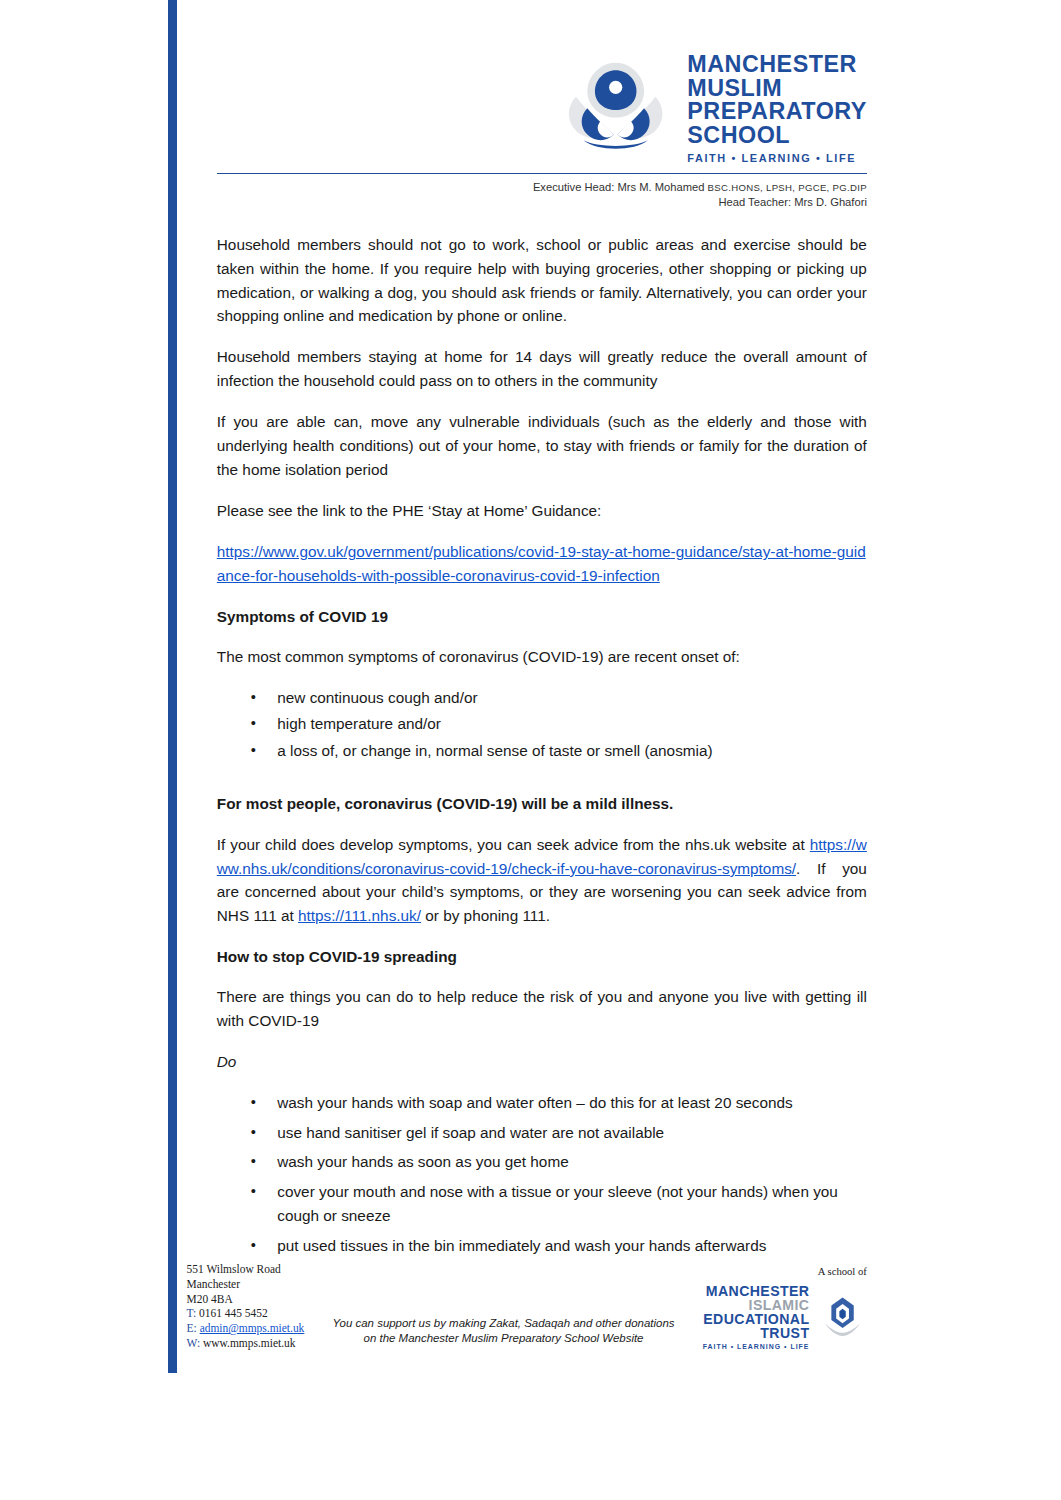Manchester
Muslim
Preparatory
School
Faith • Learning • Life
Executive Head: Mrs M. Mohamed BSC.HONS, LPSH, PGCE, PG.DIP
Head Teacher: Mrs D. Ghafori
Household members should not go to work, school or public areas and exercise should be taken within the home. If you require help with buying groceries, other shopping or picking up medication, or walking a dog, you should ask friends or family. Alternatively, you can order your shopping online and medication by phone or online.
Household members staying at home for 14 days will greatly reduce the overall amount of infection the household could pass on to others in the community
If you are able can, move any vulnerable individuals (such as the elderly and those with underlying health conditions) out of your home, to stay with friends or family for the duration of the home isolation period
Please see the link to the PHE ‘Stay at Home’ Guidance:
https://www.gov.uk/government/publications/covid-19-stay-at-home-guidance/stay-at-home-guidance-for-households-with-possible-coronavirus-covid-19-infection
Symptoms of COVID 19
The most common symptoms of coronavirus (COVID-19) are recent onset of:
new continuous cough and/or
high temperature and/or
a loss of, or change in, normal sense of taste or smell (anosmia)
For most people, coronavirus (COVID-19) will be a mild illness.
If your child does develop symptoms, you can seek advice from the nhs.uk website at https://www.nhs.uk/conditions/coronavirus-covid-19/check-if-you-have-coronavirus-symptoms/. If you are concerned about your child’s symptoms, or they are worsening you can seek advice from NHS 111 at https://111.nhs.uk/ or by phoning 111.
How to stop COVID-19 spreading
There are things you can do to help reduce the risk of you and anyone you live with getting ill with COVID-19
Do
wash your hands with soap and water often – do this for at least 20 seconds
use hand sanitiser gel if soap and water are not available
wash your hands as soon as you get home
cover your mouth and nose with a tissue or your sleeve (not your hands) when you cough or sneeze
put used tissues in the bin immediately and wash your hands afterwards
551 Wilmslow Road
Manchester
M20 4BA
T: 0161 445 5452
E: admin@mmps.miet.uk
W: www.mmps.miet.uk
You can support us by making Zakat, Sadaqah and other donations
on the Manchester Muslim Preparatory School Website
A school of
MANCHESTER
ISLAMIC
EDUCATIONAL
TRUST
FAITH • LEARNING • LIFE